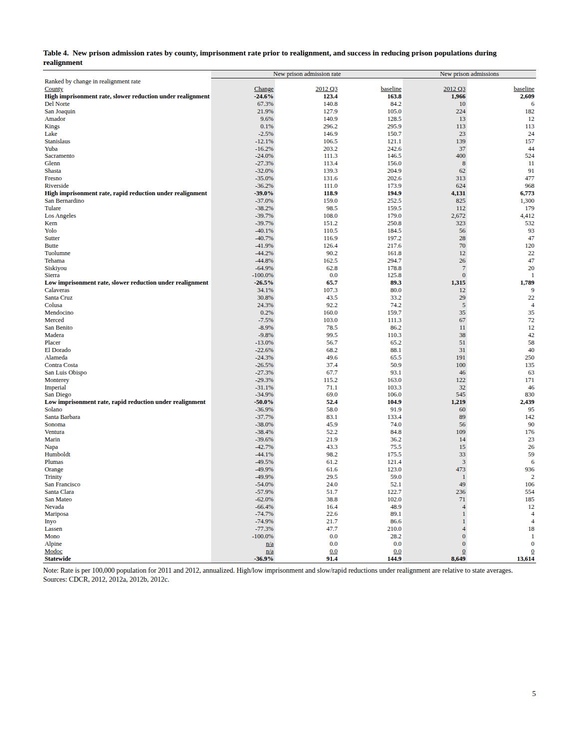Table 4. New prison admission rates by county, imprisonment rate prior to realignment, and success in reducing prison populations during realignment
| | New prison admission rate | New prison admissions |
| --- | --- | --- |
| Ranked by change in realignment rate | | | | | |
| County | Change | 2012 Q3 | baseline | 2012 Q3 | baseline |
| High imprisonment rate, slower reduction under realignment | -24.6% | 123.4 | 163.8 | 1,966 | 2,609 |
| Del Norte | 67.3% | 140.8 | 84.2 | 10 | 6 |
| San Joaquin | 21.9% | 127.9 | 105.0 | 224 | 182 |
| Amador | 9.6% | 140.9 | 128.5 | 13 | 12 |
| Kings | 0.1% | 296.2 | 295.9 | 113 | 113 |
| Lake | -2.5% | 146.9 | 150.7 | 23 | 24 |
| Stanislaus | -12.1% | 106.5 | 121.1 | 139 | 157 |
| Yuba | -16.2% | 203.2 | 242.6 | 37 | 44 |
| Sacramento | -24.0% | 111.3 | 146.5 | 400 | 524 |
| Glenn | -27.3% | 113.4 | 156.0 | 8 | 11 |
| Shasta | -32.0% | 139.3 | 204.9 | 62 | 91 |
| Fresno | -35.0% | 131.6 | 202.6 | 313 | 477 |
| Riverside | -36.2% | 111.0 | 173.9 | 624 | 968 |
| High imprisonment rate, rapid reduction under realignment | -39.0% | 118.9 | 194.9 | 4,131 | 6,773 |
| San Bernardino | -37.0% | 159.0 | 252.5 | 825 | 1,300 |
| Tulare | -38.2% | 98.5 | 159.5 | 112 | 179 |
| Los Angeles | -39.7% | 108.0 | 179.0 | 2,672 | 4,412 |
| Kern | -39.7% | 151.2 | 250.8 | 323 | 532 |
| Yolo | -40.1% | 110.5 | 184.5 | 56 | 93 |
| Sutter | -40.7% | 116.9 | 197.2 | 28 | 47 |
| Butte | -41.9% | 126.4 | 217.6 | 70 | 120 |
| Tuolumne | -44.2% | 90.2 | 161.8 | 12 | 22 |
| Tehama | -44.8% | 162.5 | 294.7 | 26 | 47 |
| Siskiyou | -64.9% | 62.8 | 178.8 | 7 | 20 |
| Sierra | -100.0% | 0.0 | 125.8 | 0 | 1 |
| Low imprisonment rate, slower reduction under realignment | -26.5% | 65.7 | 89.3 | 1,315 | 1,789 |
| Calaveras | 34.1% | 107.3 | 80.0 | 12 | 9 |
| Santa Cruz | 30.8% | 43.5 | 33.2 | 29 | 22 |
| Colusa | 24.3% | 92.2 | 74.2 | 5 | 4 |
| Mendocino | 0.2% | 160.0 | 159.7 | 35 | 35 |
| Merced | -7.5% | 103.0 | 111.3 | 67 | 72 |
| San Benito | -8.9% | 78.5 | 86.2 | 11 | 12 |
| Madera | -9.8% | 99.5 | 110.3 | 38 | 42 |
| Placer | -13.0% | 56.7 | 65.2 | 51 | 58 |
| El Dorado | -22.6% | 68.2 | 88.1 | 31 | 40 |
| Alameda | -24.3% | 49.6 | 65.5 | 191 | 250 |
| Contra Costa | -26.5% | 37.4 | 50.9 | 100 | 135 |
| San Luis Obispo | -27.3% | 67.7 | 93.1 | 46 | 63 |
| Monterey | -29.3% | 115.2 | 163.0 | 122 | 171 |
| Imperial | -31.1% | 71.1 | 103.3 | 32 | 46 |
| San Diego | -34.9% | 69.0 | 106.0 | 545 | 830 |
| Low imprisonment rate, rapid reduction under realignment | -50.0% | 52.4 | 104.9 | 1,219 | 2,439 |
| Solano | -36.9% | 58.0 | 91.9 | 60 | 95 |
| Santa Barbara | -37.7% | 83.1 | 133.4 | 89 | 142 |
| Sonoma | -38.0% | 45.9 | 74.0 | 56 | 90 |
| Ventura | -38.4% | 52.2 | 84.8 | 109 | 176 |
| Marin | -39.6% | 21.9 | 36.2 | 14 | 23 |
| Napa | -42.7% | 43.3 | 75.5 | 15 | 26 |
| Humboldt | -44.1% | 98.2 | 175.5 | 33 | 59 |
| Plumas | -49.5% | 61.2 | 121.4 | 3 | 6 |
| Orange | -49.9% | 61.6 | 123.0 | 473 | 936 |
| Trinity | -49.9% | 29.5 | 59.0 | 1 | 2 |
| San Francisco | -54.0% | 24.0 | 52.1 | 49 | 106 |
| Santa Clara | -57.9% | 51.7 | 122.7 | 236 | 554 |
| San Mateo | -62.0% | 38.8 | 102.0 | 71 | 185 |
| Nevada | -66.4% | 16.4 | 48.9 | 4 | 12 |
| Mariposa | -74.7% | 22.6 | 89.1 | 1 | 4 |
| Inyo | -74.9% | 21.7 | 86.6 | 1 | 4 |
| Lassen | -77.3% | 47.7 | 210.0 | 4 | 18 |
| Mono | -100.0% | 0.0 | 28.2 | 0 | 1 |
| Alpine | n/a | 0.0 | 0.0 | 0 | 0 |
| Modoc | n/a | 0.0 | 0.0 | 0 | 0 |
| Statewide | -36.9% | 91.4 | 144.9 | 8,649 | 13,614 |
Note: Rate is per 100,000 population for 2011 and 2012, annualized. High/low imprisonment and slow/rapid reductions under realignment are relative to state averages. Sources: CDCR, 2012, 2012a, 2012b, 2012c.
5